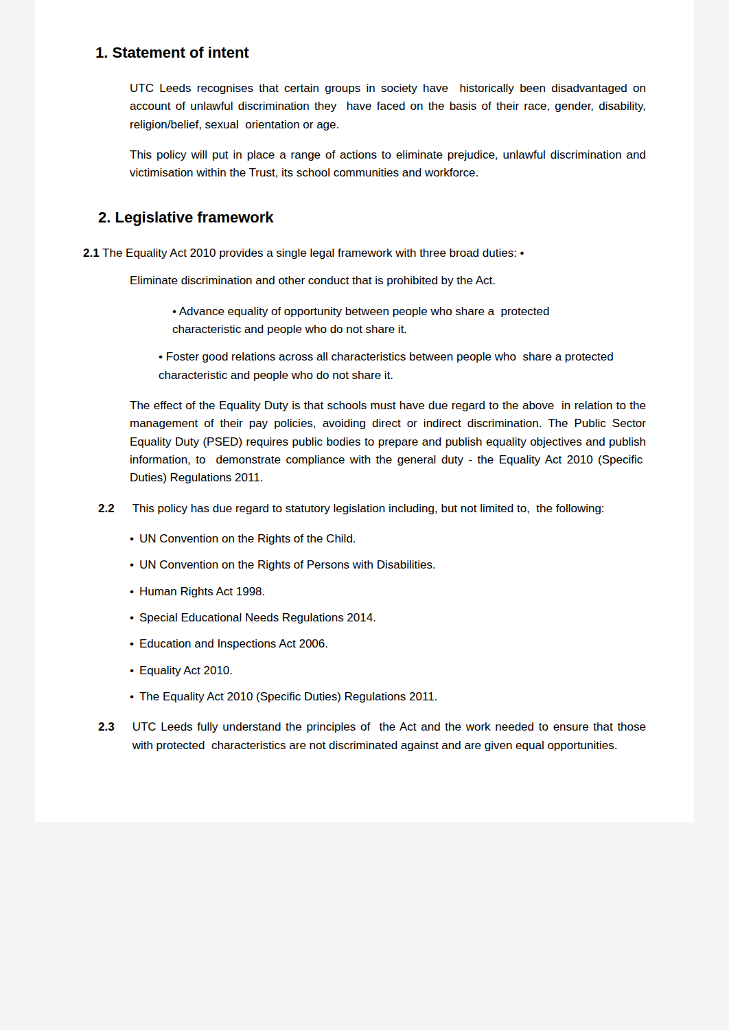1. Statement of intent
UTC Leeds recognises that certain groups in society have historically been disadvantaged on account of unlawful discrimination they have faced on the basis of their race, gender, disability, religion/belief, sexual orientation or age.
This policy will put in place a range of actions to eliminate prejudice, unlawful discrimination and victimisation within the Trust, its school communities and workforce.
2. Legislative framework
2.1 The Equality Act 2010 provides a single legal framework with three broad duties: •
Eliminate discrimination and other conduct that is prohibited by the Act.
• Advance equality of opportunity between people who share a protected characteristic and people who do not share it.
• Foster good relations across all characteristics between people who share a protected characteristic and people who do not share it.
The effect of the Equality Duty is that schools must have due regard to the above in relation to the management of their pay policies, avoiding direct or indirect discrimination. The Public Sector Equality Duty (PSED) requires public bodies to prepare and publish equality objectives and publish information, to demonstrate compliance with the general duty - the Equality Act 2010 (Specific Duties) Regulations 2011.
2.2
This policy has due regard to statutory legislation including, but not limited to, the following:
UN Convention on the Rights of the Child.
UN Convention on the Rights of Persons with Disabilities.
Human Rights Act 1998.
Special Educational Needs Regulations 2014.
Education and Inspections Act 2006.
Equality Act 2010.
The Equality Act 2010 (Specific Duties) Regulations 2011.
2.3
UTC Leeds fully understand the principles of the Act and the work needed to ensure that those with protected characteristics are not discriminated against and are given equal opportunities.